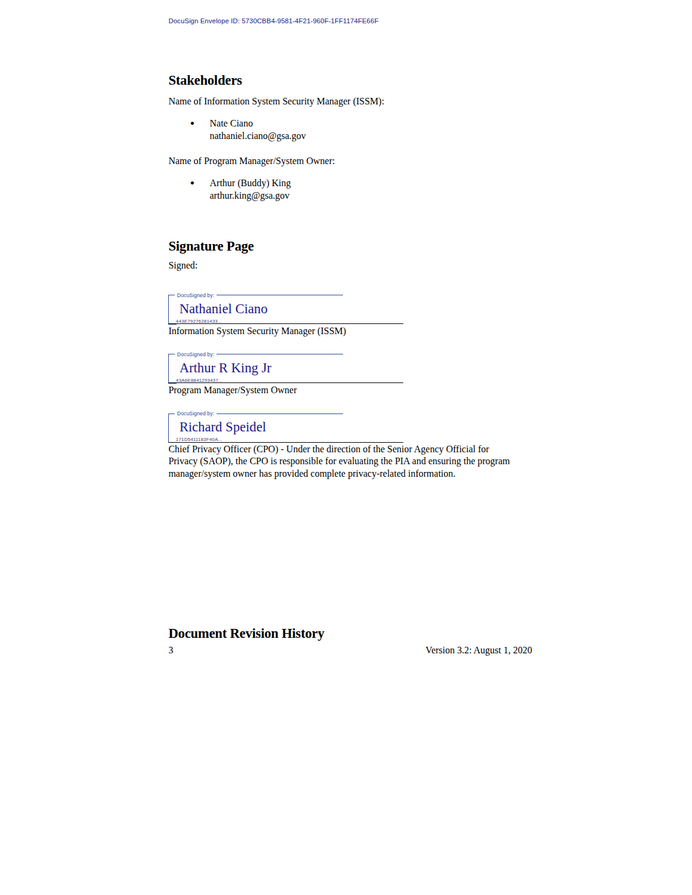DocuSign Envelope ID: 5730CBB4-9581-4F21-960F-1FF1174FE66F
Stakeholders
Name of Information System Security Manager (ISSM):
Nate Cianonathaniel.ciano@gsa.gov
Name of Program Manager/System Owner:
Arthur (Buddy) Kingarthur.king@gsa.gov
Signature Page
Signed:
DocuSigned by: Nathaniel Ciano
443E79276281433...
Information System Security Manager (ISSM)
DocuSigned by: Arthur R King Jr
43A6E8841293437...
Program Manager/System Owner
DocuSigned by: Richard Speidel
171D5411183F40A...
Chief Privacy Officer (CPO) - Under the direction of the Senior Agency Official for Privacy (SAOP), the CPO is responsible for evaluating the PIA and ensuring the program manager/system owner has provided complete privacy-related information.
Document Revision History
3 Version 3.2: August 1, 2020